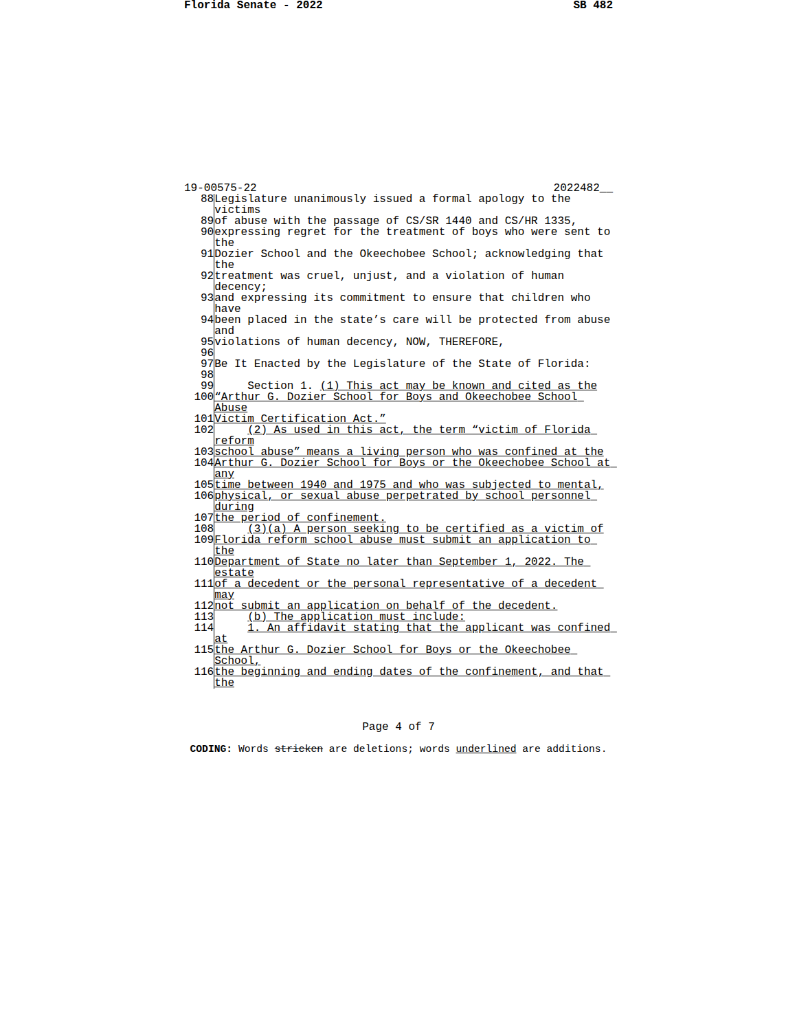Florida Senate - 2022 SB 482
19-00575-22 2022482__
| 88 | Legislature unanimously issued a formal apology to the victims |
| 89 | of abuse with the passage of CS/SR 1440 and CS/HR 1335, |
| 90 | expressing regret for the treatment of boys who were sent to the |
| 91 | Dozier School and the Okeechobee School; acknowledging that the |
| 92 | treatment was cruel, unjust, and a violation of human decency; |
| 93 | and expressing its commitment to ensure that children who have |
| 94 | been placed in the state’s care will be protected from abuse and |
| 95 | violations of human decency, NOW, THEREFORE, |
| 96 | |
| 97 | Be It Enacted by the Legislature of the State of Florida: |
| 98 | |
| 99 | Section 1. (1) This act may be known and cited as the |
| 100 | “Arthur G. Dozier School for Boys and Okeechobee School Abuse |
| 101 | Victim Certification Act.” |
| 102 | (2) As used in this act, the term “victim of Florida reform |
| 103 | school abuse” means a living person who was confined at the |
| 104 | Arthur G. Dozier School for Boys or the Okeechobee School at any |
| 105 | time between 1940 and 1975 and who was subjected to mental, |
| 106 | physical, or sexual abuse perpetrated by school personnel during |
| 107 | the period of confinement. |
| 108 | (3)(a) A person seeking to be certified as a victim of |
| 109 | Florida reform school abuse must submit an application to the |
| 110 | Department of State no later than September 1, 2022. The estate |
| 111 | of a decedent or the personal representative of a decedent may |
| 112 | not submit an application on behalf of the decedent. |
| 113 | (b) The application must include: |
| 114 | 1. An affidavit stating that the applicant was confined at |
| 115 | the Arthur G. Dozier School for Boys or the Okeechobee School, |
| 116 | the beginning and ending dates of the confinement, and that the |
Page 4 of 7
CODING: Words stricken are deletions; words underlined are additions.